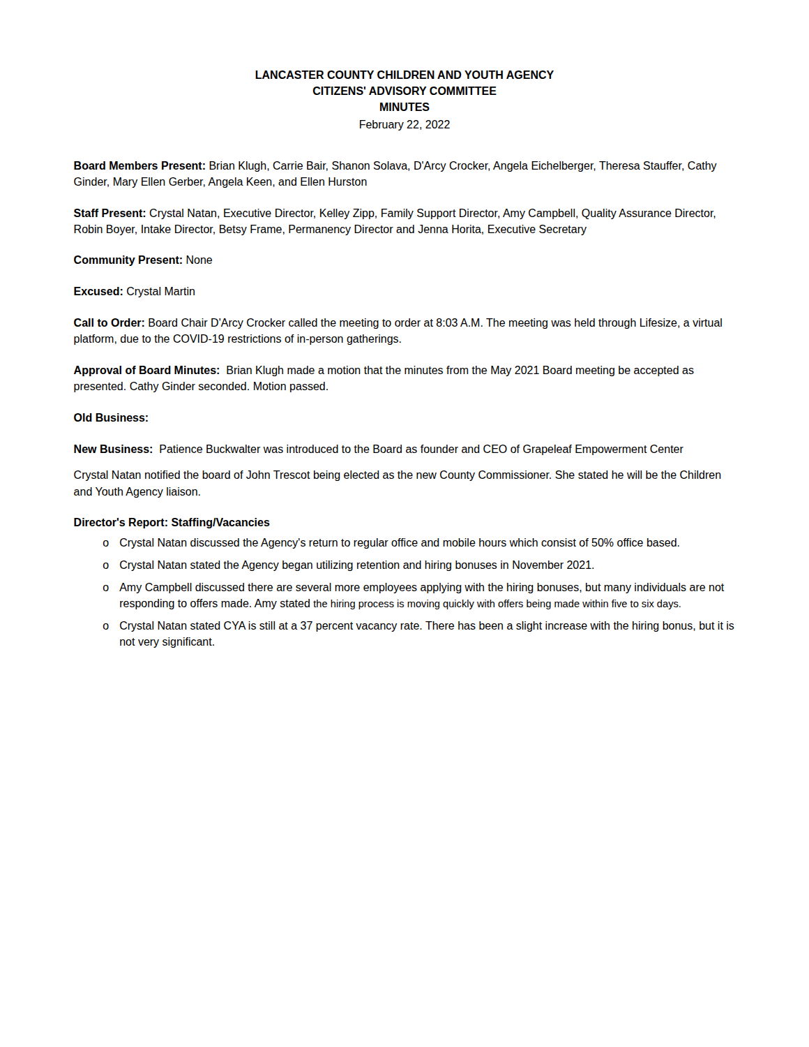LANCASTER COUNTY CHILDREN AND YOUTH AGENCY CITIZENS' ADVISORY COMMITTEE MINUTES February 22, 2022
Board Members Present: Brian Klugh, Carrie Bair, Shanon Solava, D'Arcy Crocker, Angela Eichelberger, Theresa Stauffer, Cathy Ginder, Mary Ellen Gerber, Angela Keen, and Ellen Hurston
Staff Present: Crystal Natan, Executive Director, Kelley Zipp, Family Support Director, Amy Campbell, Quality Assurance Director, Robin Boyer, Intake Director, Betsy Frame, Permanency Director and Jenna Horita, Executive Secretary
Community Present: None
Excused: Crystal Martin
Call to Order: Board Chair D'Arcy Crocker called the meeting to order at 8:03 A.M. The meeting was held through Lifesize, a virtual platform, due to the COVID-19 restrictions of in-person gatherings.
Approval of Board Minutes: Brian Klugh made a motion that the minutes from the May 2021 Board meeting be accepted as presented. Cathy Ginder seconded. Motion passed.
Old Business:
New Business: Patience Buckwalter was introduced to the Board as founder and CEO of Grapeleaf Empowerment Center
Crystal Natan notified the board of John Trescot being elected as the new County Commissioner. She stated he will be the Children and Youth Agency liaison.
Director's Report: Staffing/Vacancies
Crystal Natan discussed the Agency's return to regular office and mobile hours which consist of 50% office based.
Crystal Natan stated the Agency began utilizing retention and hiring bonuses in November 2021.
Amy Campbell discussed there are several more employees applying with the hiring bonuses, but many individuals are not responding to offers made. Amy stated the hiring process is moving quickly with offers being made within five to six days.
Crystal Natan stated CYA is still at a 37 percent vacancy rate. There has been a slight increase with the hiring bonus, but it is not very significant.